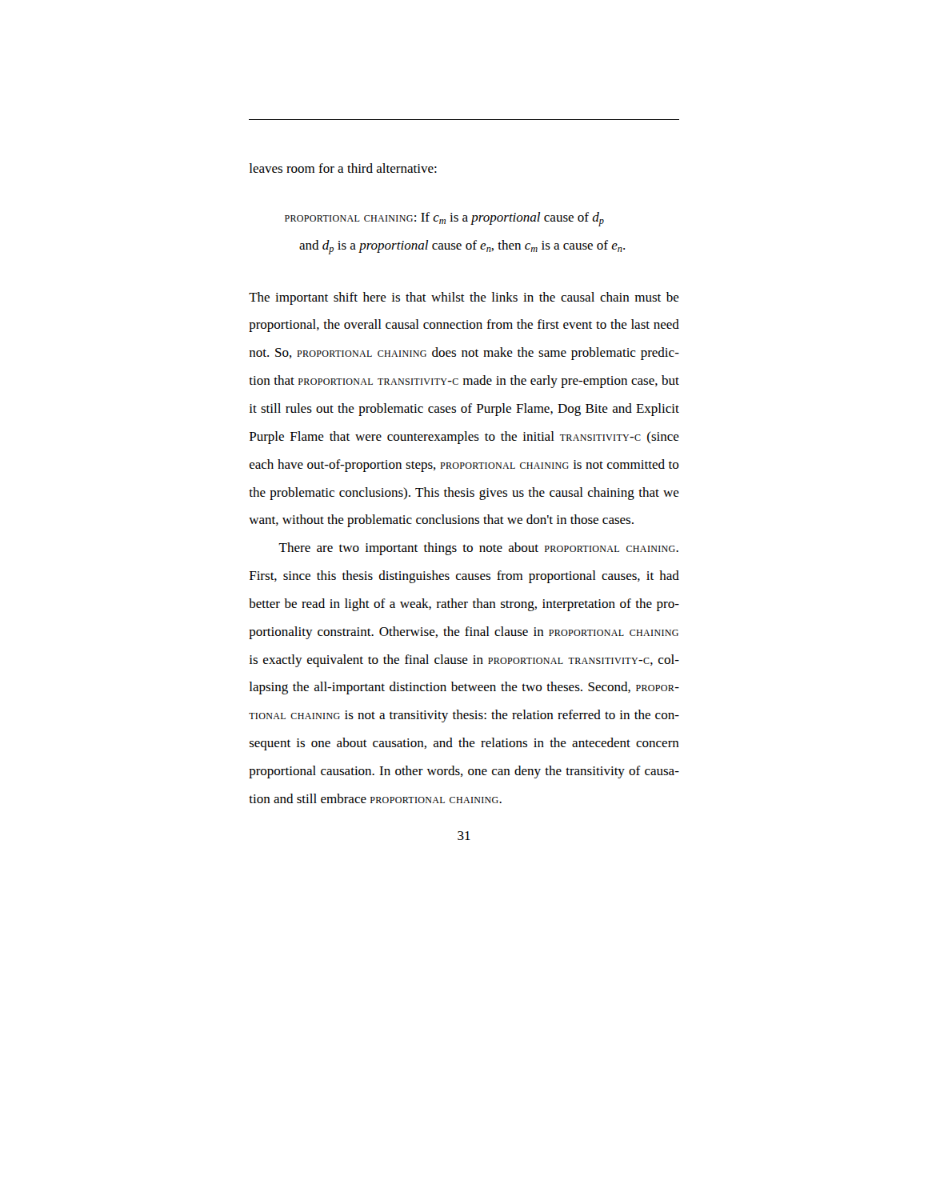leaves room for a third alternative:
proportional chaining: If cm is a proportional cause of dp
and dp is a proportional cause of en, then cm is a cause of en.
The important shift here is that whilst the links in the causal chain must be proportional, the overall causal connection from the first event to the last need not. So, proportional chaining does not make the same problematic prediction that proportional transitivity-c made in the early pre-emption case, but it still rules out the problematic cases of Purple Flame, Dog Bite and Explicit Purple Flame that were counterexamples to the initial transitivity-c (since each have out-of-proportion steps, proportional chaining is not committed to the problematic conclusions). This thesis gives us the causal chaining that we want, without the problematic conclusions that we don't in those cases.
There are two important things to note about proportional chaining. First, since this thesis distinguishes causes from proportional causes, it had better be read in light of a weak, rather than strong, interpretation of the proportionality constraint. Otherwise, the final clause in proportional chaining is exactly equivalent to the final clause in proportional transitivity-c, collapsing the all-important distinction between the two theses. Second, proportional chaining is not a transitivity thesis: the relation referred to in the consequent is one about causation, and the relations in the antecedent concern proportional causation. In other words, one can deny the transitivity of causation and still embrace proportional chaining.
31